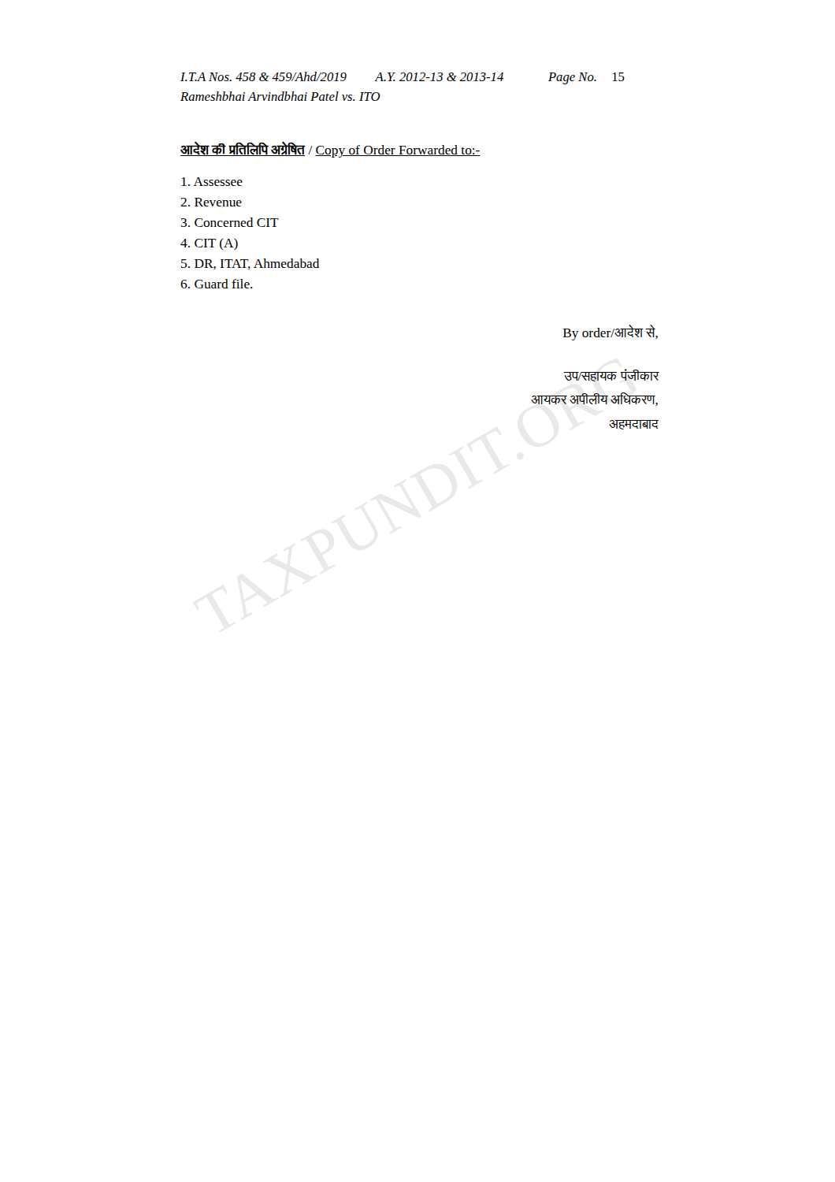TAXPUNDIT.ORG
I.T.A Nos. 458 & 459/Ahd/2019 A.Y. 2012-13 & 2013-14 Page No.15
Rameshbhai Arvindbhai Patel vs. ITO
आदेश की प्रतिलिपि अग्रेषित / Copy of Order Forwarded to:-
1. Assessee
2. Revenue
3. Concerned CIT
4. CIT (A)
5. DR, ITAT, Ahmedabad
6. Guard file.
By order/आदेश से,
उप/सहायक पंजीकार
आयकर अपीलीय अधिकरण,
अहमदाबाद